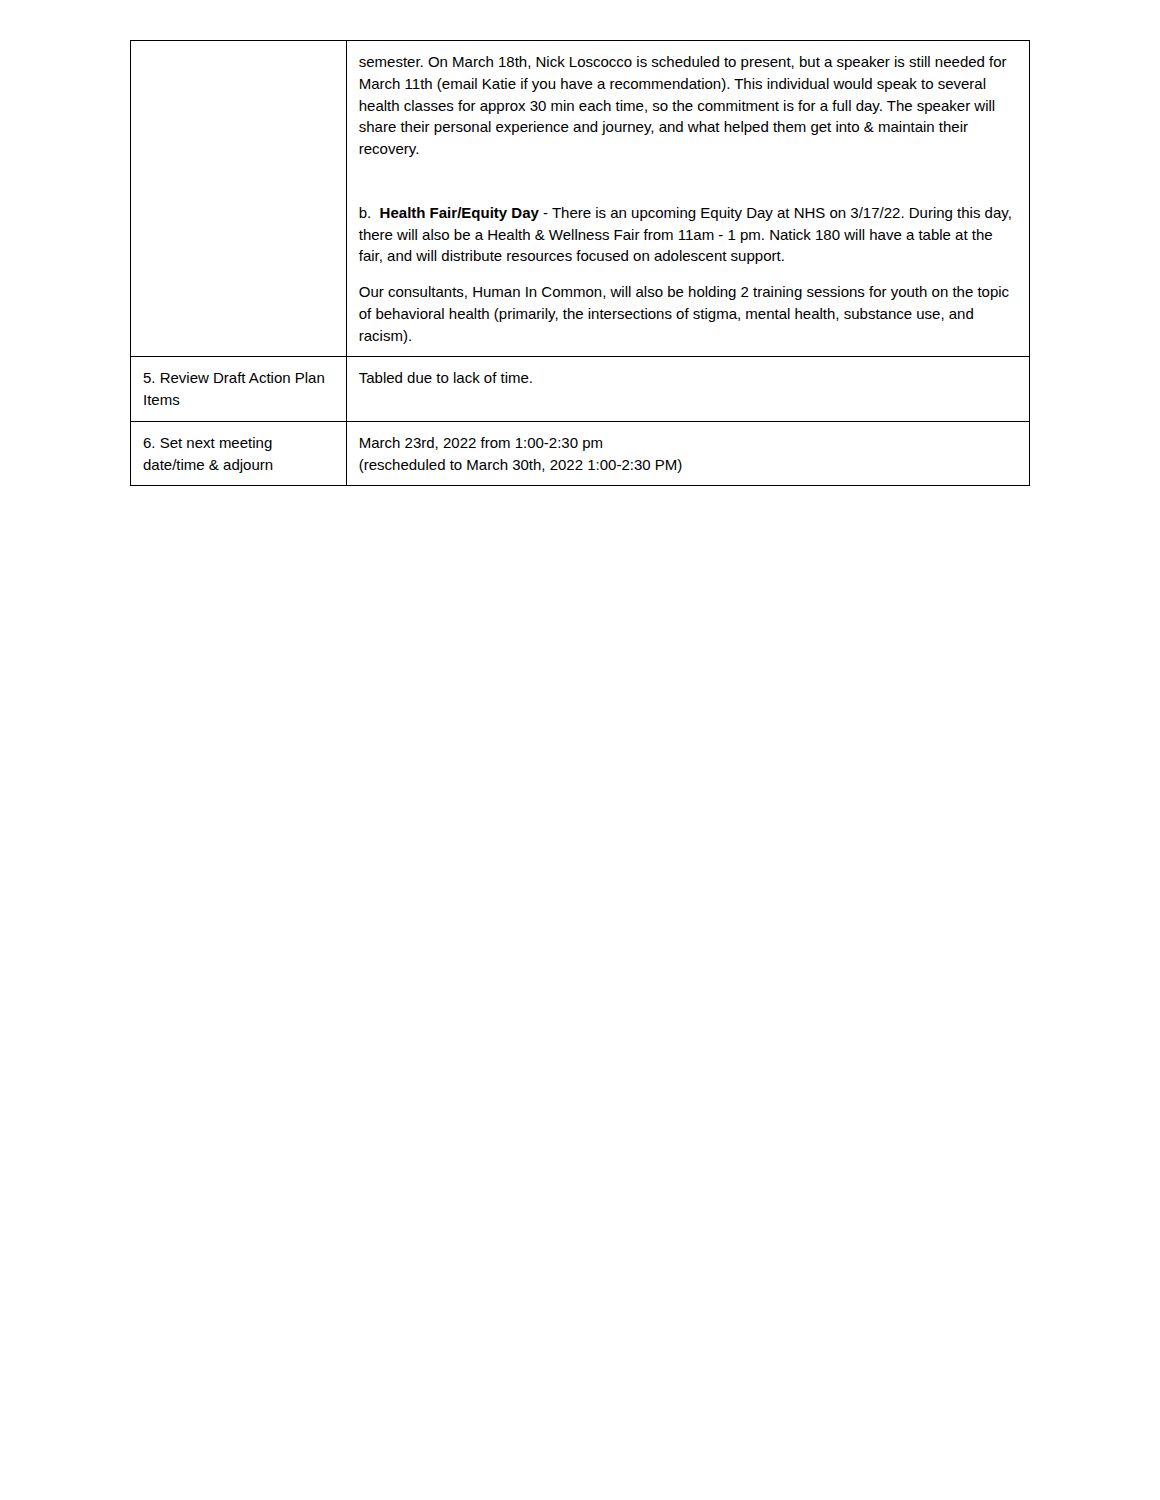| | semester. On March 18th, Nick Loscocco is scheduled to present, but a speaker is still needed for March 11th (email Katie if you have a recommendation). This individual would speak to several health classes for approx 30 min each time, so the commitment is for a full day. The speaker will share their personal experience and journey, and what helped them get into & maintain their recovery. b. Health Fair/Equity Day - There is an upcoming Equity Day at NHS on 3/17/22. During this day, there will also be a Health & Wellness Fair from 11am - 1 pm. Natick 180 will have a table at the fair, and will distribute resources focused on adolescent support. Our consultants, Human In Common, will also be holding 2 training sessions for youth on the topic of behavioral health (primarily, the intersections of stigma, mental health, substance use, and racism). |
| 5. Review Draft Action Plan Items | Tabled due to lack of time. |
| 6. Set next meeting date/time & adjourn | March 23rd, 2022 from 1:00-2:30 pm (rescheduled to March 30th, 2022 1:00-2:30 PM) |